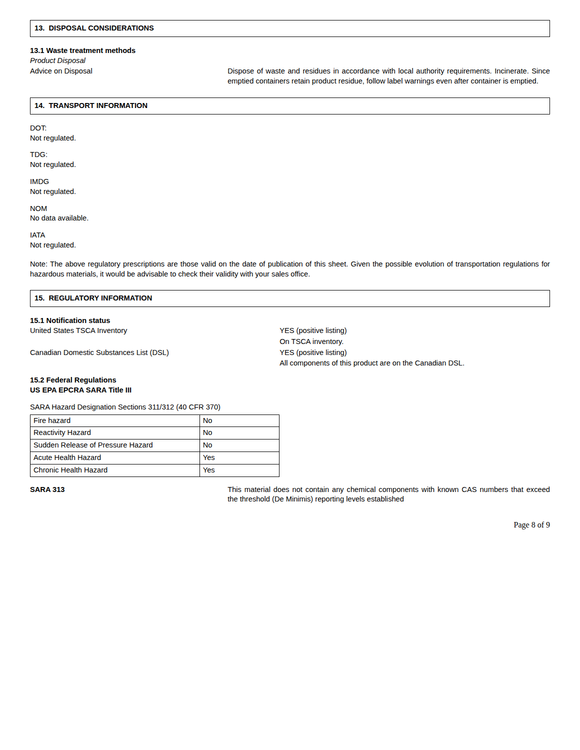13. DISPOSAL CONSIDERATIONS
13.1 Waste treatment methods
Product Disposal
Advice on Disposal
Dispose of waste and residues in accordance with local authority requirements. Incinerate. Since emptied containers retain product residue, follow label warnings even after container is emptied.
14. TRANSPORT INFORMATION
DOT:
Not regulated.
TDG:
Not regulated.
IMDG
Not regulated.
NOM
No data available.
IATA
Not regulated.
Note: The above regulatory prescriptions are those valid on the date of publication of this sheet. Given the possible evolution of transportation regulations for hazardous materials, it would be advisable to check their validity with your sales office.
15. REGULATORY INFORMATION
15.1 Notification status
United States TSCA Inventory
YES (positive listing)
On TSCA inventory.
Canadian Domestic Substances List (DSL)
YES (positive listing)
All components of this product are on the Canadian DSL.
15.2 Federal Regulations
US EPA EPCRA SARA Title III
SARA Hazard Designation Sections 311/312 (40 CFR 370)
| Fire hazard | No |
| Reactivity Hazard | No |
| Sudden Release of Pressure Hazard | No |
| Acute Health Hazard | Yes |
| Chronic Health Hazard | Yes |
SARA 313
This material does not contain any chemical components with known CAS numbers that exceed the threshold (De Minimis) reporting levels established
Page 8 of 9